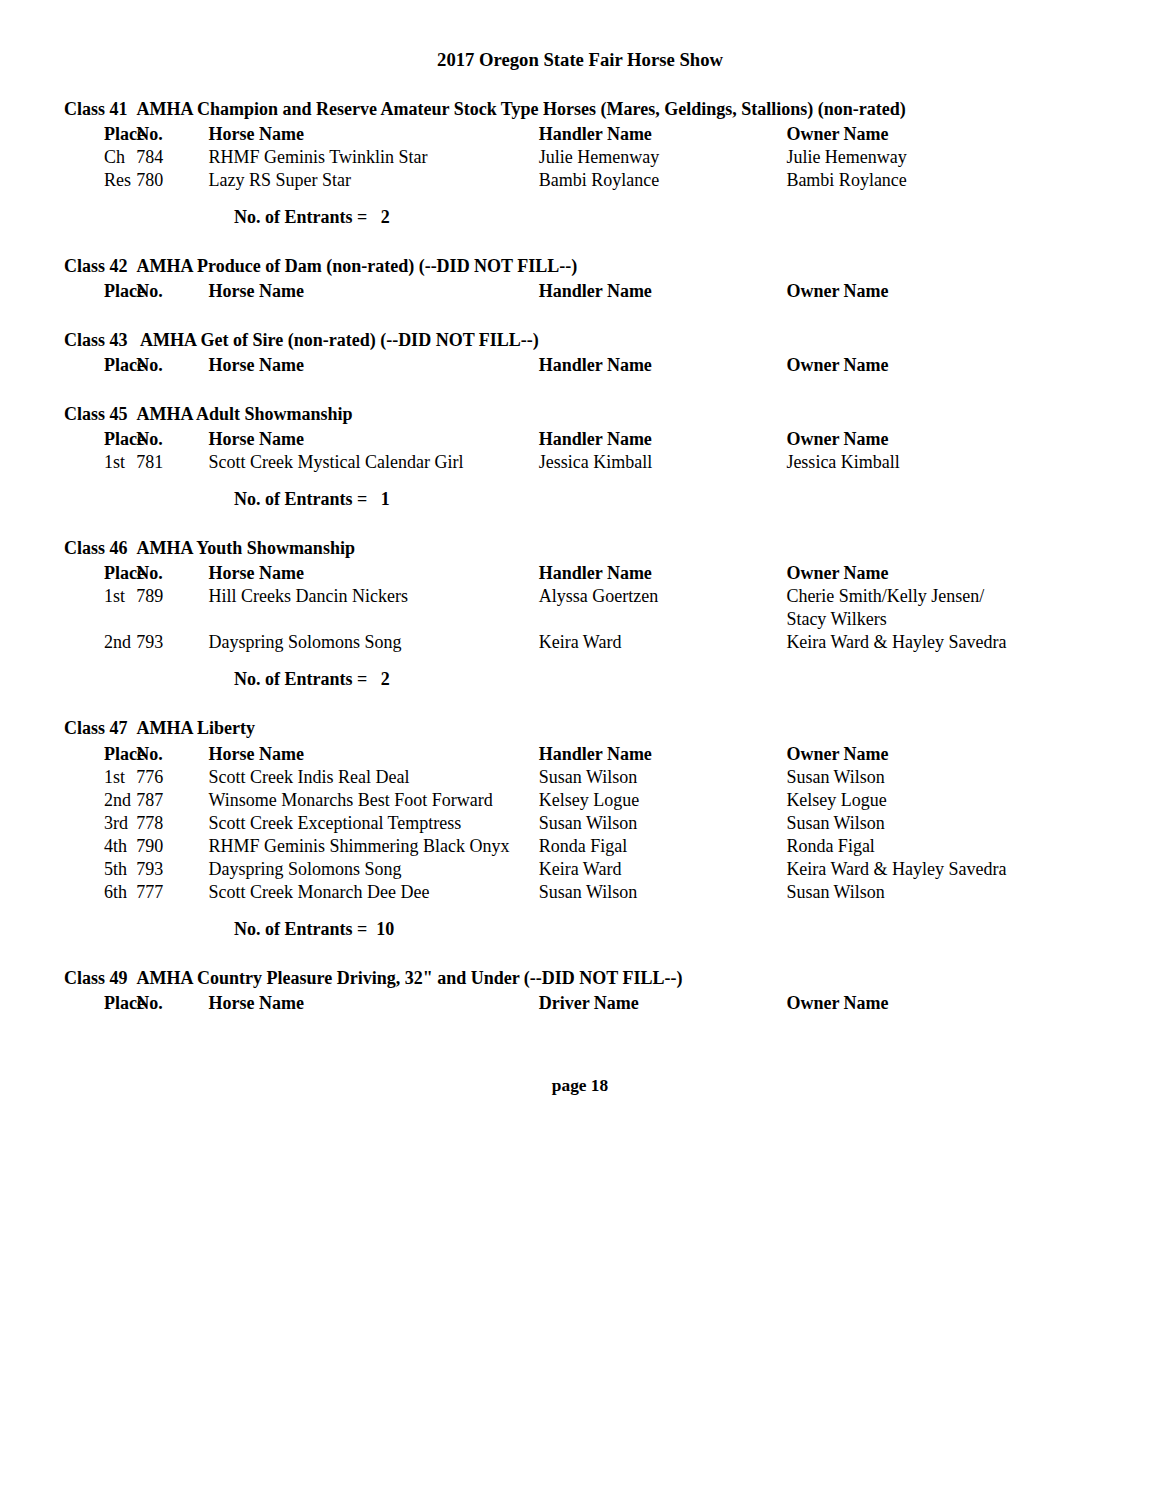2017 Oregon State Fair Horse Show
Class 41 AMHA Champion and Reserve Amateur Stock Type Horses (Mares, Geldings, Stallions) (non-rated)
| Place | No. | Horse Name | Handler Name | Owner Name |
| --- | --- | --- | --- | --- |
| Ch | 784 | RHMF Geminis Twinklin Star | Julie Hemenway | Julie Hemenway |
| Res | 780 | Lazy RS Super Star | Bambi Roylance | Bambi Roylance |
No. of Entrants = 2
Class 42 AMHA Produce of Dam (non-rated) (--DID NOT FILL--)
| Place | No. | Horse Name | Handler Name | Owner Name |
| --- | --- | --- | --- | --- |
Class 43 AMHA Get of Sire (non-rated) (--DID NOT FILL--)
| Place | No. | Horse Name | Handler Name | Owner Name |
| --- | --- | --- | --- | --- |
Class 45 AMHA Adult Showmanship
| Place | No. | Horse Name | Handler Name | Owner Name |
| --- | --- | --- | --- | --- |
| 1st | 781 | Scott Creek Mystical Calendar Girl | Jessica Kimball | Jessica Kimball |
No. of Entrants = 1
Class 46 AMHA Youth Showmanship
| Place | No. | Horse Name | Handler Name | Owner Name |
| --- | --- | --- | --- | --- |
| 1st | 789 | Hill Creeks Dancin Nickers | Alyssa Goertzen | Cherie Smith/Kelly Jensen/ Stacy Wilkers |
| 2nd | 793 | Dayspring Solomons Song | Keira Ward | Keira Ward & Hayley Savedra |
No. of Entrants = 2
Class 47 AMHA Liberty
| Place | No. | Horse Name | Handler Name | Owner Name |
| --- | --- | --- | --- | --- |
| 1st | 776 | Scott Creek Indis Real Deal | Susan Wilson | Susan Wilson |
| 2nd | 787 | Winsome Monarchs Best Foot Forward | Kelsey Logue | Kelsey Logue |
| 3rd | 778 | Scott Creek Exceptional Temptress | Susan Wilson | Susan Wilson |
| 4th | 790 | RHMF Geminis Shimmering Black Onyx | Ronda Figal | Ronda Figal |
| 5th | 793 | Dayspring Solomons Song | Keira Ward | Keira Ward & Hayley Savedra |
| 6th | 777 | Scott Creek Monarch Dee Dee | Susan Wilson | Susan Wilson |
No. of Entrants = 10
Class 49 AMHA Country Pleasure Driving, 32" and Under (--DID NOT FILL--)
| Place | No. | Horse Name | Driver Name | Owner Name |
| --- | --- | --- | --- | --- |
page 18